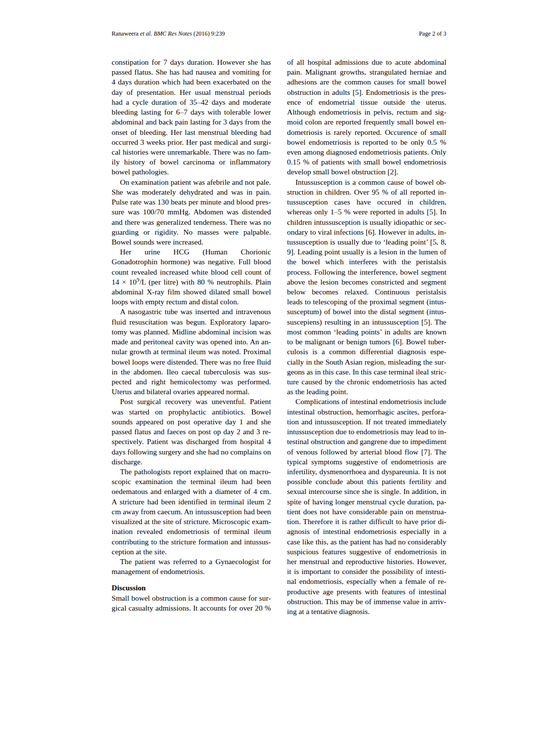Ranaweera et al. BMC Res Notes (2016) 9:239
Page 2 of 3
constipation for 7 days duration. However she has passed flatus. She has had nausea and vomiting for 4 days duration which had been exacerbated on the day of presentation. Her usual menstrual periods had a cycle duration of 35–42 days and moderate bleeding lasting for 6–7 days with tolerable lower abdominal and back pain lasting for 3 days from the onset of bleeding. Her last menstrual bleeding had occurred 3 weeks prior. Her past medical and surgical histories were unremarkable. There was no family history of bowel carcinoma or inflammatory bowel pathologies.
On examination patient was afebrile and not pale. She was moderately dehydrated and was in pain. Pulse rate was 130 beats per minute and blood pressure was 100/70 mmHg. Abdomen was distended and there was generalized tenderness. There was no guarding or rigidity. No masses were palpable. Bowel sounds were increased.
Her urine HCG (Human Chorionic Gonadotrophin hormone) was negative. Full blood count revealed increased white blood cell count of 14 × 109/L (per litre) with 80 % neutrophils. Plain abdominal X-ray film showed dilated small bowel loops with empty rectum and distal colon.
A nasogastric tube was inserted and intravenous fluid resuscitation was begun. Exploratory laparotomy was planned. Midline abdominal incision was made and peritoneal cavity was opened into. An annular growth at terminal ileum was noted. Proximal bowel loops were distended. There was no free fluid in the abdomen. Ileo caecal tuberculosis was suspected and right hemicolectomy was performed. Uterus and bilateral ovaries appeared normal.
Post surgical recovery was uneventful. Patient was started on prophylactic antibiotics. Bowel sounds appeared on post operative day 1 and she passed flatus and faeces on post op day 2 and 3 respectively. Patient was discharged from hospital 4 days following surgery and she had no complains on discharge.
The pathologists report explained that on macroscopic examination the terminal ileum had been oedematous and enlarged with a diameter of 4 cm. A stricture had been identified in terminal ileum 2 cm away from caecum. An intussusception had been visualized at the site of stricture. Microscopic examination revealed endometriosis of terminal ileum contributing to the stricture formation and intussusception at the site.
The patient was referred to a Gynaecologist for management of endometriosis.
Discussion
Small bowel obstruction is a common cause for surgical casualty admissions. It accounts for over 20 % of all hospital admissions due to acute abdominal pain. Malignant growths, strangulated herniae and adhesions are the common causes for small bowel obstruction in adults [5]. Endometriosis is the presence of endometrial tissue outside the uterus. Although endometriosis in pelvis, rectum and sigmoid colon are reported frequently small bowel endometriosis is rarely reported. Occurence of small bowel endometriosis is reported to be only 0.5 % even among diagnosed endometriosis patients. Only 0.15 % of patients with small bowel endometriosis develop small bowel obstruction [2].
Intussusception is a common cause of bowel obstruction in children. Over 95 % of all reported intussusception cases have occured in children, whereas only 1–5 % were reported in adults [5]. In children intussusception is usually idiopathic or secondary to viral infections [6]. However in adults, intussusception is usually due to ‘leading point’ [5, 8, 9]. Leading point usually is a lesion in the lumen of the bowel which interferes with the peristalsis process. Following the interference, bowel segment above the lesion becomes constricted and segment below becomes relaxed. Continuous peristalsis leads to telescoping of the proximal segment (intussusceptum) of bowel into the distal segment (intussuscepiens) resulting in an intussusception [5]. The most common ‘leading points’ in adults are known to be malignant or benign tumors [6]. Bowel tuberculosis is a common differential diagnosis especially in the South Asian region, misleading the surgeons as in this case. In this case terminal ileal stricture caused by the chronic endometriosis has acted as the leading point.
Complications of intestinal endometriosis include intestinal obstruction, hemorrhagic ascites, perforation and intussusception. If not treated immediately intussusception due to endometriosis may lead to intestinal obstruction and gangrene due to impediment of venous followed by arterial blood flow [7]. The typical symptoms suggestive of endometriosis are infertility, dysmenorrhoea and dyspareunia. It is not possible conclude about this patients fertility and sexual intercourse since she is single. In addition, in spite of having longer menstrual cycle duration, patient does not have considerable pain on menstruation. Therefore it is rather difficult to have prior diagnosis of intestinal endometriosis especially in a case like this, as the patient has had no considerably suspicious features suggestive of endometriosis in her menstrual and reproductive histories. However, it is important to consider the possibility of intestinal endometriosis, especially when a female of reproductive age presents with features of intestinal obstruction. This may be of immense value in arriving at a tentative diagnosis.